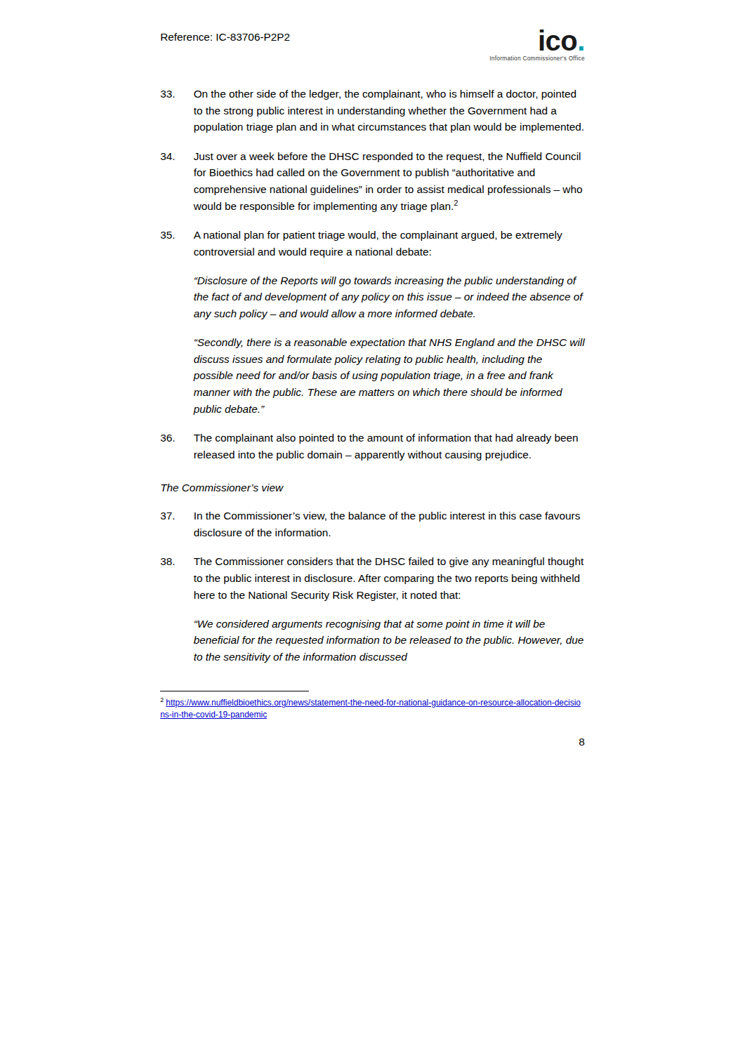Reference: IC-83706-P2P2
ico.
Information Commissioner's Office
33. On the other side of the ledger, the complainant, who is himself a doctor, pointed to the strong public interest in understanding whether the Government had a population triage plan and in what circumstances that plan would be implemented.
34. Just over a week before the DHSC responded to the request, the Nuffield Council for Bioethics had called on the Government to publish “authoritative and comprehensive national guidelines” in order to assist medical professionals – who would be responsible for implementing any triage plan.2
35. A national plan for patient triage would, the complainant argued, be extremely controversial and would require a national debate:
“Disclosure of the Reports will go towards increasing the public understanding of the fact of and development of any policy on this issue – or indeed the absence of any such policy – and would allow a more informed debate.
“Secondly, there is a reasonable expectation that NHS England and the DHSC will discuss issues and formulate policy relating to public health, including the possible need for and/or basis of using population triage, in a free and frank manner with the public. These are matters on which there should be informed public debate.”
36. The complainant also pointed to the amount of information that had already been released into the public domain – apparently without causing prejudice.
The Commissioner’s view
37. In the Commissioner’s view, the balance of the public interest in this case favours disclosure of the information.
38. The Commissioner considers that the DHSC failed to give any meaningful thought to the public interest in disclosure. After comparing the two reports being withheld here to the National Security Risk Register, it noted that:
“We considered arguments recognising that at some point in time it will be beneficial for the requested information to be released to the public. However, due to the sensitivity of the information discussed
2 https://www.nuffieldbioethics.org/news/statement-the-need-for-national-guidance-on-resource-allocation-decisions-in-the-covid-19-pandemic
8